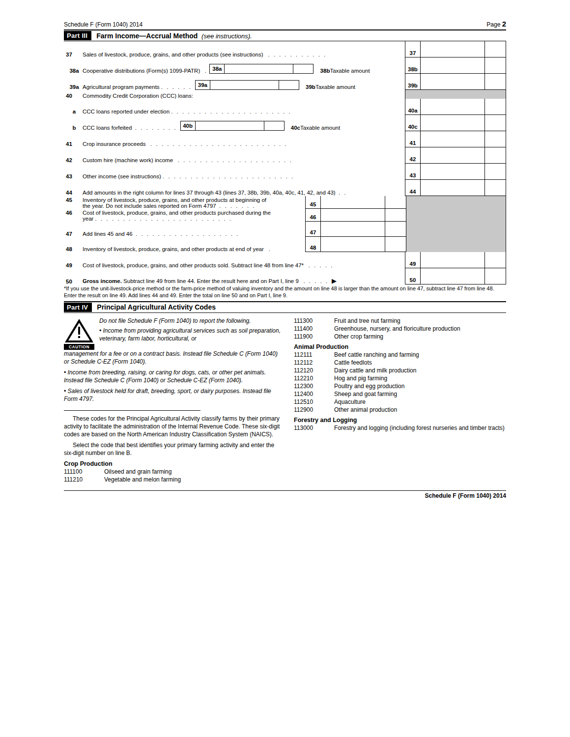Schedule F (Form 1040) 2014
Page 2
Part III
Farm Income—Accrual Method (see instructions).
| 37 | Sales of livestock, produce, grains, and other products (see instructions) . . . . . . . . . . . | 37 | | |
| 38a | Cooperative distributions (Form(s) 1099-PATR) . 38a 38b Taxable amount | 38b | | |
| 39a | Agricultural program payments . . . . . . 39a 39b Taxable amount | 39b | | |
| 40 | Commodity Credit Corporation (CCC) loans: | | | |
| a | CCC loans reported under election . . . . . . . . . . . . . . . . . . . . . . | 40a | | |
| b | CCC loans forfeited . . . . . . . . 40b 40c Taxable amount | 40c | | |
| 41 | Crop insurance proceeds . . . . . . . . . . . . . . . . . . . . . . . . . | 41 | | |
| 42 | Custom hire (machine work) income . . . . . . . . . . . . . . . . . . . . . | 42 | | |
| 43 | Other income (see instructions) . . . . . . . . . . . . . . . . . . . . . . . . | 43 | | |
| 44 | Add amounts in the right column for lines 37 through 43 (lines 37, 38b, 39b, 40a, 40c, 41, 42, and 43) . . | 44 | | |
| 45 | Inventory of livestock, produce, grains, and other products at beginning of the year. Do not include sales reported on Form 4797 . . . . . . . | 45 | | | | | |
| 46 | Cost of livestock, produce, grains, and other products purchased during the year . . . . . . . . . . . . . . . . . . . . . . . . . | 46 | | | | | |
| 47 | Add lines 45 and 46 . . . . . . . . . . . . . . . . . . . | 47 | | | | | |
| 48 | Inventory of livestock, produce, grains, and other products at end of year . | 48 | | | | | |
| 49 | Cost of livestock, produce, grains, and other products sold. Subtract line 48 from line 47* . . . . . | 49 | | |
| 50 | Gross income. Subtract line 49 from line 44. Enter the result here and on Part I, line 9 . . . . . ▶ | 50 | | |
*If you use the unit-livestock-price method or the farm-price method of valuing inventory and the amount on line 48 is larger than the amount on line 47, subtract line 47 from line 48. Enter the result on line 49. Add lines 44 and 49. Enter the total on line 50 and on Part I, line 9.
Part IV
Principal Agricultural Activity Codes
CAUTION
Do not file Schedule F (Form 1040) to report the following.
• Income from providing agricultural services such as soil preparation, veterinary, farm labor, horticultural, or
management for a fee or on a contract basis. Instead file Schedule C (Form 1040) or Schedule C-EZ (Form 1040).
• Income from breeding, raising, or caring for dogs, cats, or other pet animals. Instead file Schedule C (Form 1040) or Schedule C-EZ (Form 1040).
• Sales of livestock held for draft, breeding, sport, or dairy purposes. Instead file Form 4797.
These codes for the Principal Agricultural Activity classify farms by their primary activity to facilitate the administration of the Internal Revenue Code. These six-digit codes are based on the North American Industry Classification System (NAICS).
Select the code that best identifies your primary farming activity and enter the six-digit number on line B.
Crop Production
| 111100 | Oilseed and grain farming |
| 111210 | Vegetable and melon farming |
| 111300 | Fruit and tree nut farming |
| 111400 | Greenhouse, nursery, and floriculture production |
| 111900 | Other crop farming |
Animal Production
| 112111 | Beef cattle ranching and farming |
| 112112 | Cattle feedlots |
| 112120 | Dairy cattle and milk production |
| 112210 | Hog and pig farming |
| 112300 | Poultry and egg production |
| 112400 | Sheep and goat farming |
| 112510 | Aquaculture |
| 112900 | Other animal production |
Forestry and Logging
| 113000 | Forestry and logging (including forest nurseries and timber tracts) |
Schedule F (Form 1040) 2014